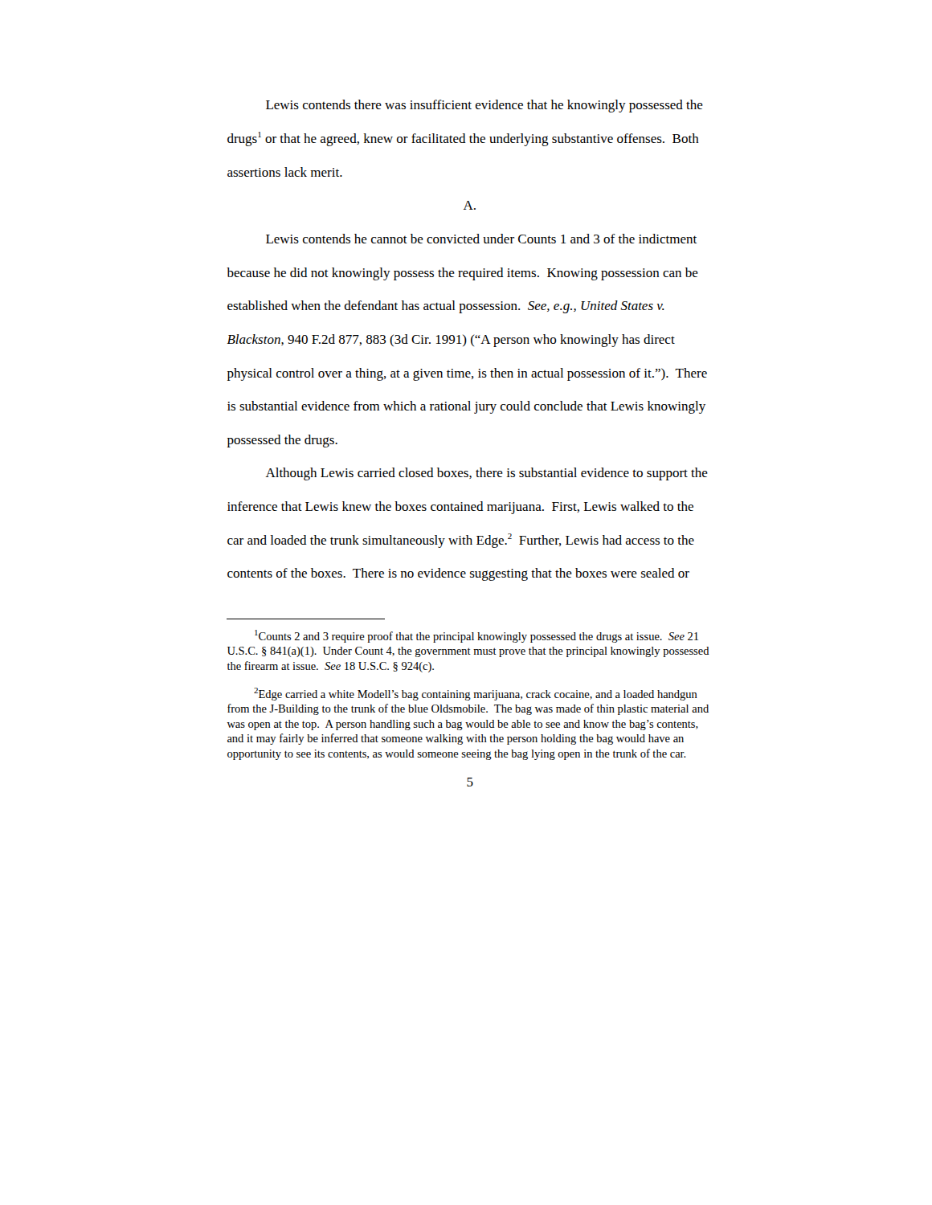Lewis contends there was insufficient evidence that he knowingly possessed the drugs1 or that he agreed, knew or facilitated the underlying substantive offenses. Both assertions lack merit.
A.
Lewis contends he cannot be convicted under Counts 1 and 3 of the indictment because he did not knowingly possess the required items. Knowing possession can be established when the defendant has actual possession. See, e.g., United States v. Blackston, 940 F.2d 877, 883 (3d Cir. 1991) (“A person who knowingly has direct physical control over a thing, at a given time, is then in actual possession of it.”). There is substantial evidence from which a rational jury could conclude that Lewis knowingly possessed the drugs.
Although Lewis carried closed boxes, there is substantial evidence to support the inference that Lewis knew the boxes contained marijuana. First, Lewis walked to the car and loaded the trunk simultaneously with Edge.2 Further, Lewis had access to the contents of the boxes. There is no evidence suggesting that the boxes were sealed or
1Counts 2 and 3 require proof that the principal knowingly possessed the drugs at issue. See 21 U.S.C. § 841(a)(1). Under Count 4, the government must prove that the principal knowingly possessed the firearm at issue. See 18 U.S.C. § 924(c).
2Edge carried a white Modell’s bag containing marijuana, crack cocaine, and a loaded handgun from the J-Building to the trunk of the blue Oldsmobile. The bag was made of thin plastic material and was open at the top. A person handling such a bag would be able to see and know the bag’s contents, and it may fairly be inferred that someone walking with the person holding the bag would have an opportunity to see its contents, as would someone seeing the bag lying open in the trunk of the car.
5